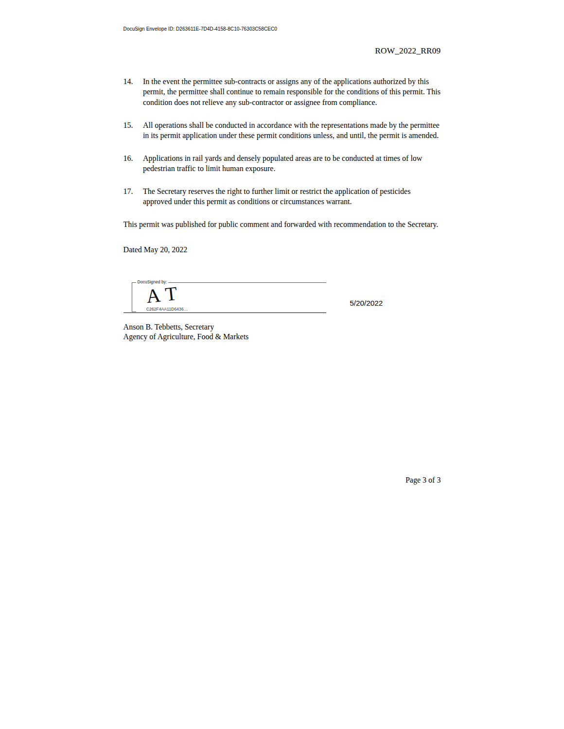DocuSign Envelope ID: D263611E-7D4D-4158-8C10-76303C58CEC0
ROW_2022_RR09
14. In the event the permittee sub-contracts or assigns any of the applications authorized by this permit, the permittee shall continue to remain responsible for the conditions of this permit. This condition does not relieve any sub-contractor or assignee from compliance.
15. All operations shall be conducted in accordance with the representations made by the permittee in its permit application under these permit conditions unless, and until, the permit is amended.
16. Applications in rail yards and densely populated areas are to be conducted at times of low pedestrian traffic to limit human exposure.
17. The Secretary reserves the right to further limit or restrict the application of pesticides approved under this permit as conditions or circumstances warrant.
This permit was published for public comment and forwarded with recommendation to the Secretary.
Dated May 20, 2022
DocuSigned by:
A T C262F4AA11D6436…
5/20/2022
Anson B. Tebbetts, Secretary
Agency of Agriculture, Food & Markets
Page 3 of 3